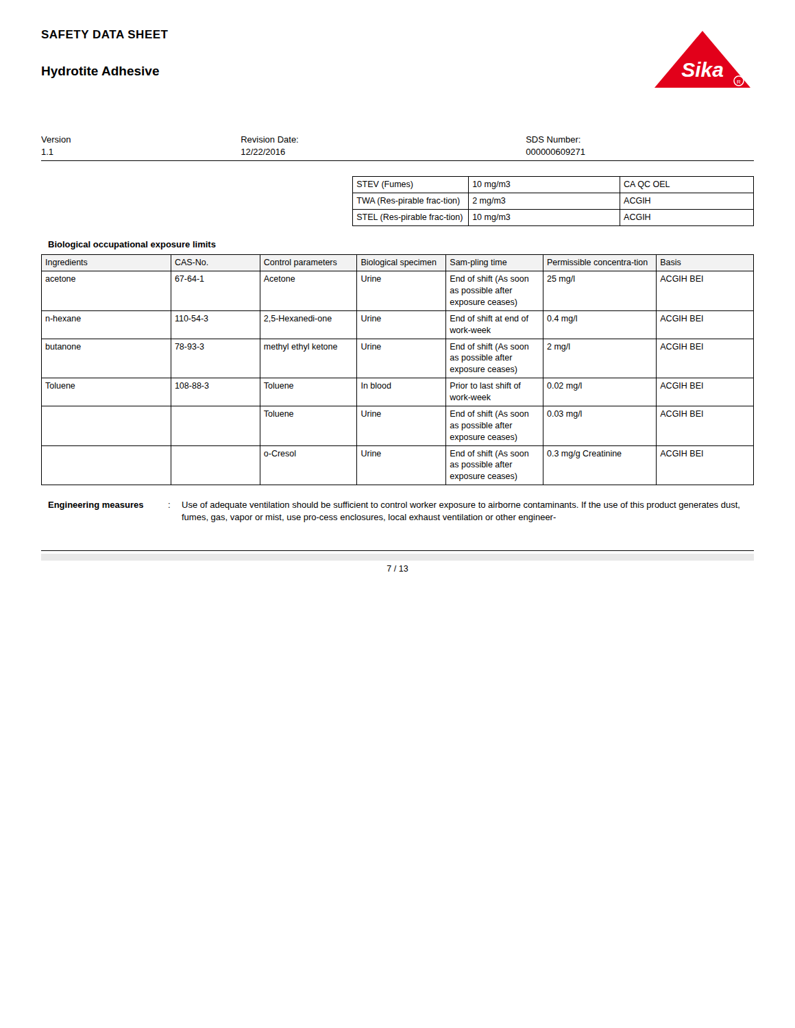SAFETY DATA SHEET
Hydrotite Adhesive
Sika R
Version 1.1
Revision Date: 12/22/2016
SDS Number: 000000609271
| | | STEV (Fumes) | 10 mg/m3 | CA QC OEL |
| | | TWA (Res-pirable frac-tion) | 2 mg/m3 | ACGIH |
| | | STEL (Res-pirable frac-tion) | 10 mg/m3 | ACGIH |
Biological occupational exposure limits
| Ingredients | CAS-No. | Control parameters | Biological specimen | Sam-pling time | Permissible concentra-tion | Basis |
| --- | --- | --- | --- | --- | --- | --- |
| acetone | 67-64-1 | Acetone | Urine | End of shift (As soon as possible after exposure ceases) | 25 mg/l | ACGIH BEI |
| n-hexane | 110-54-3 | 2,5-Hexanedi-one | Urine | End of shift at end of work-week | 0.4 mg/l | ACGIH BEI |
| butanone | 78-93-3 | methyl ethyl ketone | Urine | End of shift (As soon as possible after exposure ceases) | 2 mg/l | ACGIH BEI |
| Toluene | 108-88-3 | Toluene | In blood | Prior to last shift of work-week | 0.02 mg/l | ACGIH BEI |
| | | Toluene | Urine | End of shift (As soon as possible after exposure ceases) | 0.03 mg/l | ACGIH BEI |
| | | o-Cresol | Urine | End of shift (As soon as possible after exposure ceases) | 0.3 mg/g Creatinine | ACGIH BEI |
Engineering measures
:
Use of adequate ventilation should be sufficient to control worker exposure to airborne contaminants. If the use of this product generates dust, fumes, gas, vapor or mist, use pro-cess enclosures, local exhaust ventilation or other engineer-
7 / 13